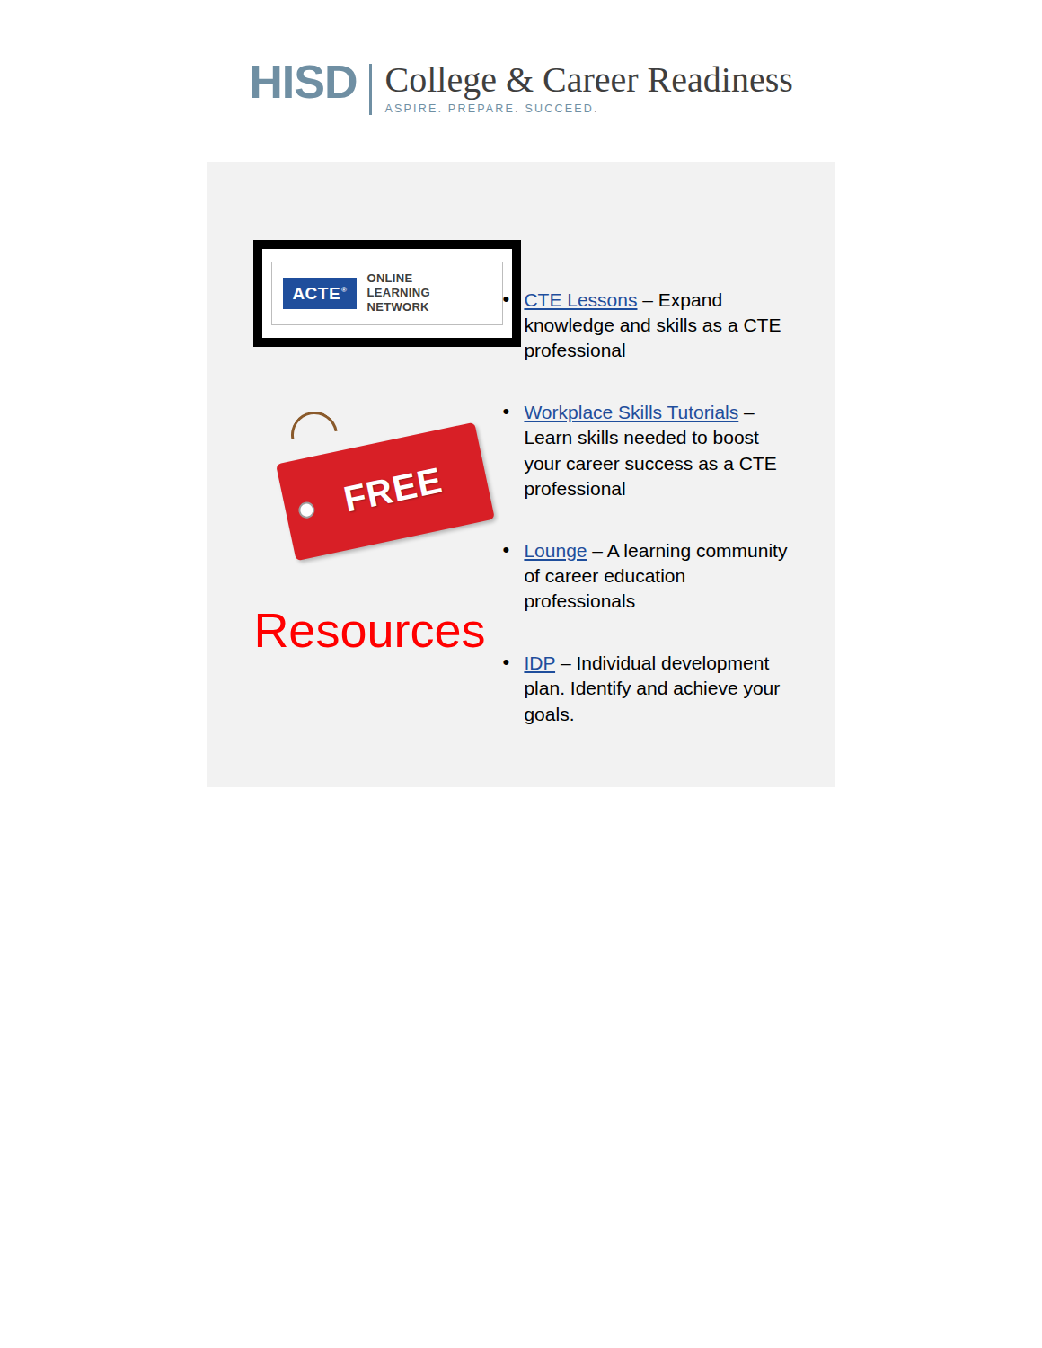HISD
College & Career Readiness
ASPIRE. PREPARE. SUCCEED.
ACTE®
ONLINE
LEARNING
NETWORK
FREE
Resources
CTE Lessons – Expand knowledge and skills as a CTE professional
Workplace Skills Tutorials – Learn skills needed to boost your career success as a CTE professional
Lounge – A learning community of career education professionals
IDP – Individual development plan. Identify and achieve your goals.